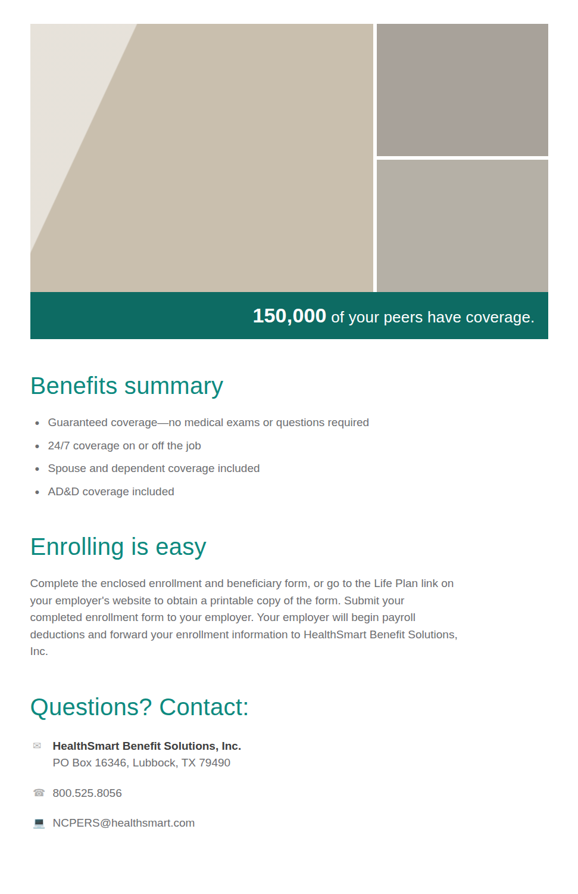150,000 of your peers have coverage.
Benefits summary
Guaranteed coverage—no medical exams or questions required
24/7 coverage on or off the job
Spouse and dependent coverage included
AD&D coverage included
Enrolling is easy
Complete the enclosed enrollment and beneficiary form, or go to the Life Plan link on your employer's website to obtain a printable copy of the form. Submit your completed enrollment form to your employer. Your employer will begin payroll deductions and forward your enrollment information to HealthSmart Benefit Solutions, Inc.
Questions? Contact:
✉ HealthSmart Benefit Solutions, Inc.
PO Box 16346, Lubbock, TX 79490
☎ 800.525.8056
💻 NCPERS@healthsmart.com